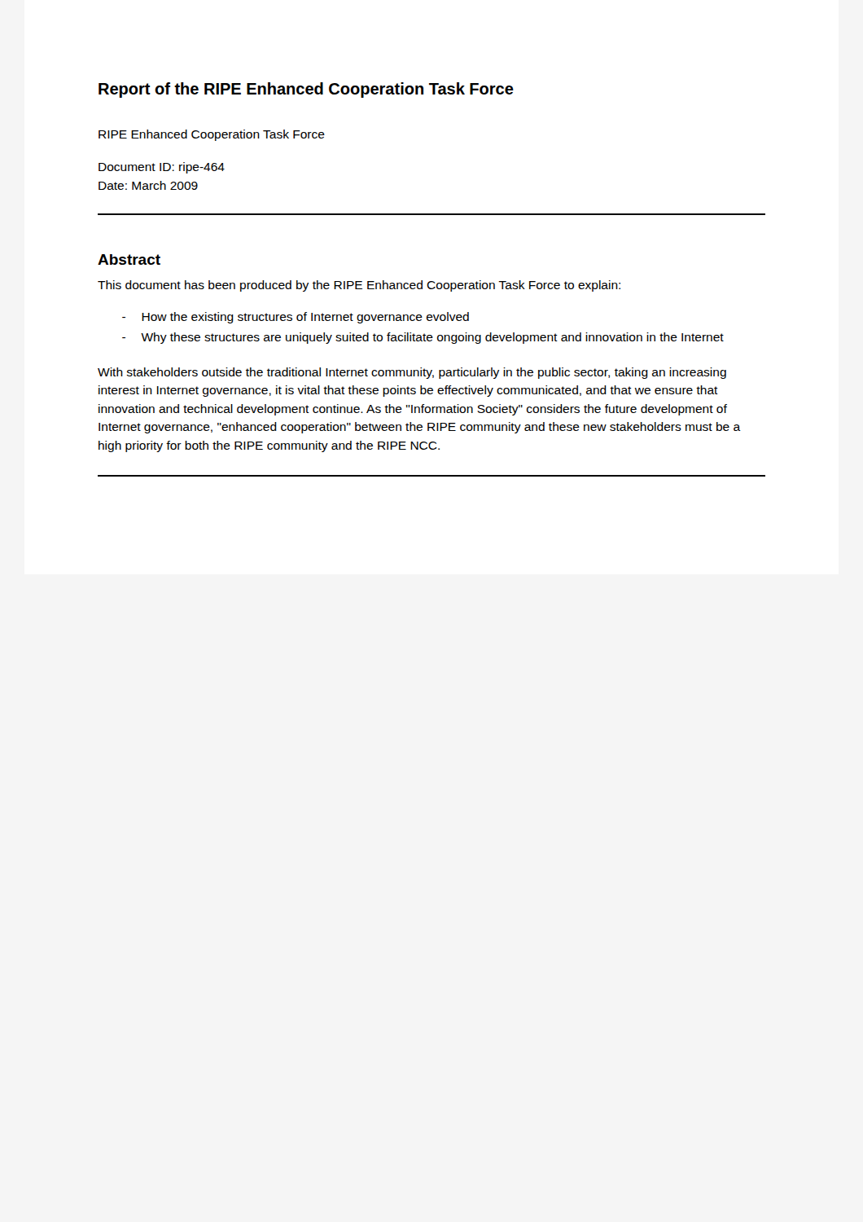Report of the RIPE Enhanced Cooperation Task Force
RIPE Enhanced Cooperation Task Force
Document ID: ripe-464 Date: March 2009
Abstract
This document has been produced by the RIPE Enhanced Cooperation Task Force to explain:
How the existing structures of Internet governance evolved
Why these structures are uniquely suited to facilitate ongoing development and innovation in the Internet
With stakeholders outside the traditional Internet community, particularly in the public sector, taking an increasing interest in Internet governance, it is vital that these points be effectively communicated, and that we ensure that innovation and technical development continue. As the "Information Society" considers the future development of Internet governance, "enhanced cooperation" between the RIPE community and these new stakeholders must be a high priority for both the RIPE community and the RIPE NCC.